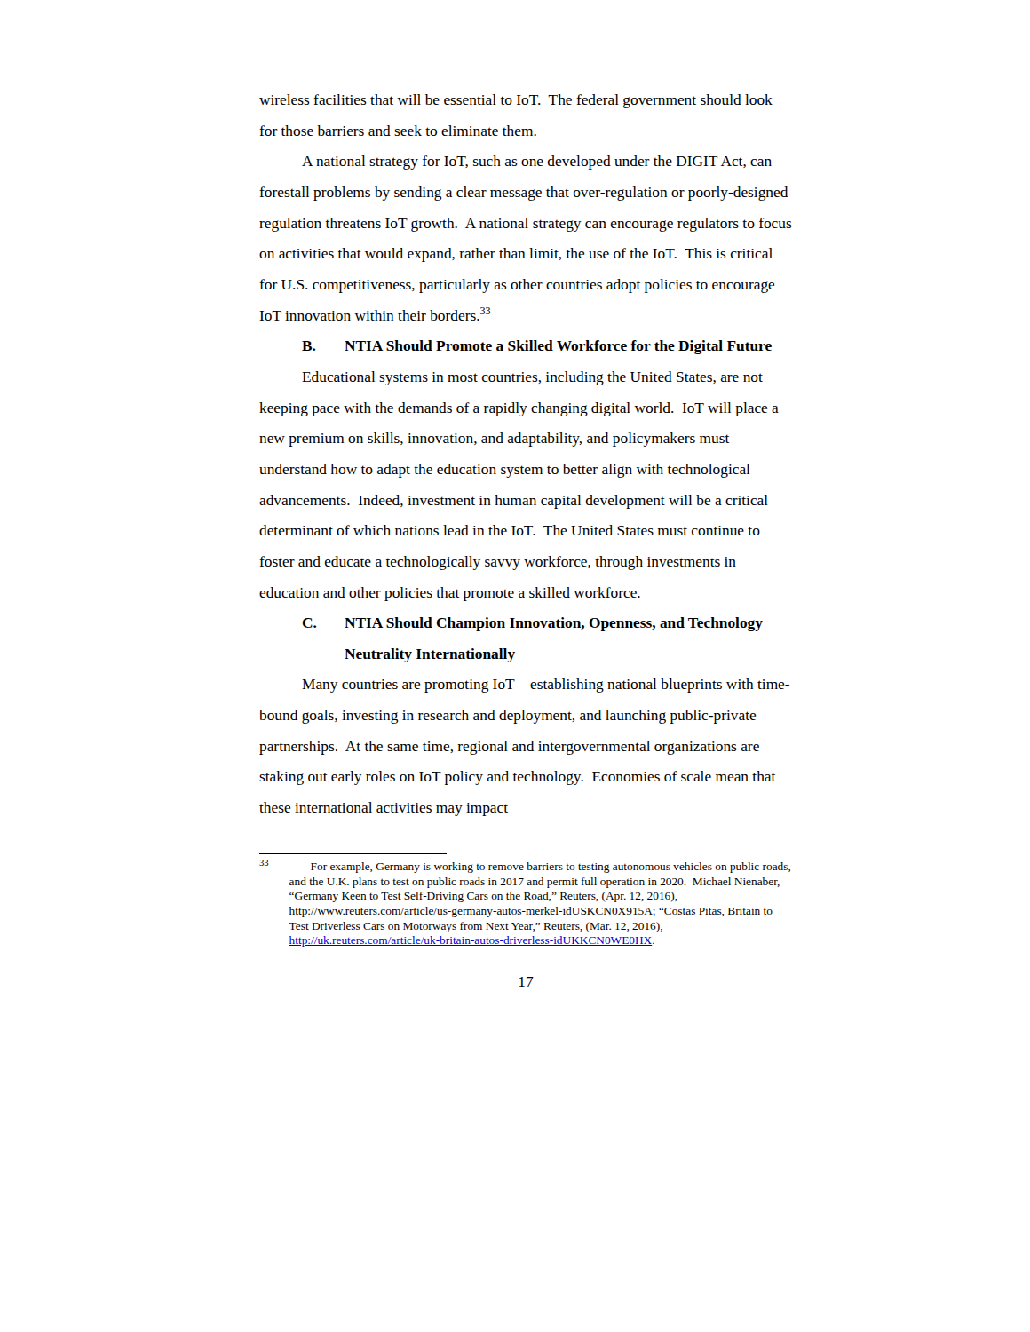wireless facilities that will be essential to IoT. The federal government should look for those barriers and seek to eliminate them.
A national strategy for IoT, such as one developed under the DIGIT Act, can forestall problems by sending a clear message that over-regulation or poorly-designed regulation threatens IoT growth. A national strategy can encourage regulators to focus on activities that would expand, rather than limit, the use of the IoT. This is critical for U.S. competitiveness, particularly as other countries adopt policies to encourage IoT innovation within their borders.33
B. NTIA Should Promote a Skilled Workforce for the Digital Future
Educational systems in most countries, including the United States, are not keeping pace with the demands of a rapidly changing digital world. IoT will place a new premium on skills, innovation, and adaptability, and policymakers must understand how to adapt the education system to better align with technological advancements. Indeed, investment in human capital development will be a critical determinant of which nations lead in the IoT. The United States must continue to foster and educate a technologically savvy workforce, through investments in education and other policies that promote a skilled workforce.
C. NTIA Should Champion Innovation, Openness, and Technology Neutrality Internationally
Many countries are promoting IoT—establishing national blueprints with time-bound goals, investing in research and deployment, and launching public-private partnerships. At the same time, regional and intergovernmental organizations are staking out early roles on IoT policy and technology. Economies of scale mean that these international activities may impact
33 For example, Germany is working to remove barriers to testing autonomous vehicles on public roads, and the U.K. plans to test on public roads in 2017 and permit full operation in 2020. Michael Nienaber, “Germany Keen to Test Self-Driving Cars on the Road,” Reuters, (Apr. 12, 2016), http://www.reuters.com/article/us-germany-autos-merkel-idUSKCN0X915A; “Costas Pitas, Britain to Test Driverless Cars on Motorways from Next Year,” Reuters, (Mar. 12, 2016), http://uk.reuters.com/article/uk-britain-autos-driverless-idUKKCN0WE0HX.
17